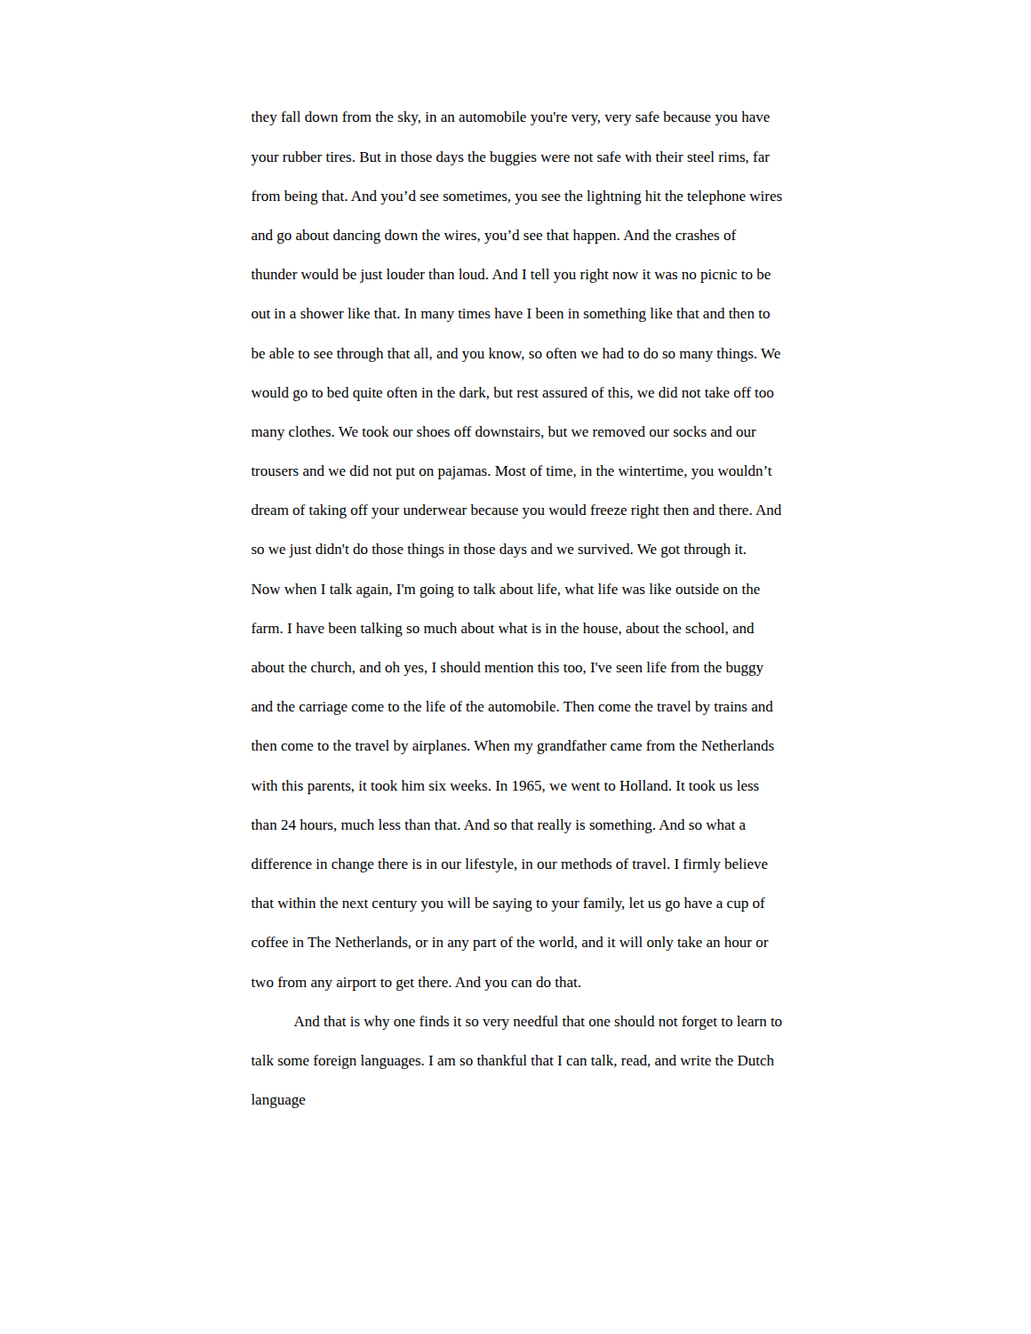they fall down from the sky, in an automobile you're very, very safe because you have your rubber tires. But in those days the buggies were not safe with their steel rims, far from being that. And you’d see sometimes, you see the lightning hit the telephone wires and go about dancing down the wires, you’d see that happen. And the crashes of thunder would be just louder than loud. And I tell you right now it was no picnic to be out in a shower like that. In many times have I been in something like that and then to be able to see through that all, and you know, so often we had to do so many things. We would go to bed quite often in the dark, but rest assured of this, we did not take off too many clothes. We took our shoes off downstairs, but we removed our socks and our trousers and we did not put on pajamas. Most of time, in the wintertime, you wouldn’t dream of taking off your underwear because you would freeze right then and there. And so we just didn't do those things in those days and we survived. We got through it.
Now when I talk again, I'm going to talk about life, what life was like outside on the farm. I have been talking so much about what is in the house, about the school, and about the church, and oh yes, I should mention this too, I've seen life from the buggy and the carriage come to the life of the automobile. Then come the travel by trains and then come to the travel by airplanes. When my grandfather came from the Netherlands with this parents, it took him six weeks. In 1965, we went to Holland. It took us less than 24 hours, much less than that. And so that really is something. And so what a difference in change there is in our lifestyle, in our methods of travel. I firmly believe that within the next century you will be saying to your family, let us go have a cup of coffee in The Netherlands, or in any part of the world, and it will only take an hour or two from any airport to get there. And you can do that.
And that is why one finds it so very needful that one should not forget to learn to talk some foreign languages. I am so thankful that I can talk, read, and write the Dutch language